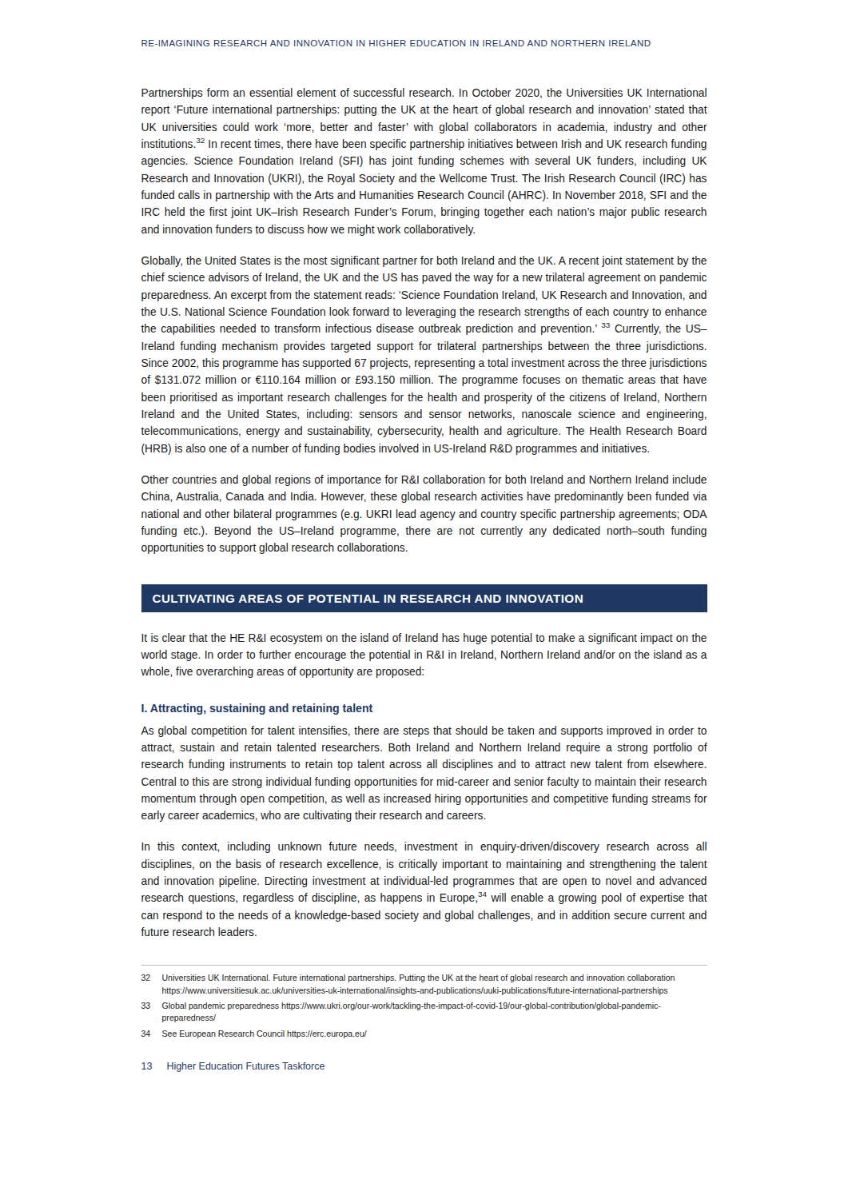Re-imagining Research and Innovation in Higher Education in Ireland and Northern Ireland
Partnerships form an essential element of successful research. In October 2020, the Universities UK International report ‘Future international partnerships: putting the UK at the heart of global research and innovation’ stated that UK universities could work ‘more, better and faster’ with global collaborators in academia, industry and other institutions.32 In recent times, there have been specific partnership initiatives between Irish and UK research funding agencies. Science Foundation Ireland (SFI) has joint funding schemes with several UK funders, including UK Research and Innovation (UKRI), the Royal Society and the Wellcome Trust. The Irish Research Council (IRC) has funded calls in partnership with the Arts and Humanities Research Council (AHRC). In November 2018, SFI and the IRC held the first joint UK–Irish Research Funder’s Forum, bringing together each nation’s major public research and innovation funders to discuss how we might work collaboratively.
Globally, the United States is the most significant partner for both Ireland and the UK. A recent joint statement by the chief science advisors of Ireland, the UK and the US has paved the way for a new trilateral agreement on pandemic preparedness. An excerpt from the statement reads: ‘Science Foundation Ireland, UK Research and Innovation, and the U.S. National Science Foundation look forward to leveraging the research strengths of each country to enhance the capabilities needed to transform infectious disease outbreak prediction and prevention.’ 33 Currently, the US–Ireland funding mechanism provides targeted support for trilateral partnerships between the three jurisdictions. Since 2002, this programme has supported 67 projects, representing a total investment across the three jurisdictions of $131.072 million or €110.164 million or £93.150 million. The programme focuses on thematic areas that have been prioritised as important research challenges for the health and prosperity of the citizens of Ireland, Northern Ireland and the United States, including: sensors and sensor networks, nanoscale science and engineering, telecommunications, energy and sustainability, cybersecurity, health and agriculture. The Health Research Board (HRB) is also one of a number of funding bodies involved in US-Ireland R&D programmes and initiatives.
Other countries and global regions of importance for R&I collaboration for both Ireland and Northern Ireland include China, Australia, Canada and India. However, these global research activities have predominantly been funded via national and other bilateral programmes (e.g. UKRI lead agency and country specific partnership agreements; ODA funding etc.). Beyond the US–Ireland programme, there are not currently any dedicated north–south funding opportunities to support global research collaborations.
Cultivating areas of potential in research and innovation
It is clear that the HE R&I ecosystem on the island of Ireland has huge potential to make a significant impact on the world stage. In order to further encourage the potential in R&I in Ireland, Northern Ireland and/or on the island as a whole, five overarching areas of opportunity are proposed:
I. Attracting, sustaining and retaining talent
As global competition for talent intensifies, there are steps that should be taken and supports improved in order to attract, sustain and retain talented researchers. Both Ireland and Northern Ireland require a strong portfolio of research funding instruments to retain top talent across all disciplines and to attract new talent from elsewhere. Central to this are strong individual funding opportunities for mid-career and senior faculty to maintain their research momentum through open competition, as well as increased hiring opportunities and competitive funding streams for early career academics, who are cultivating their research and careers.
In this context, including unknown future needs, investment in enquiry-driven/discovery research across all disciplines, on the basis of research excellence, is critically important to maintaining and strengthening the talent and innovation pipeline. Directing investment at individual-led programmes that are open to novel and advanced research questions, regardless of discipline, as happens in Europe,34 will enable a growing pool of expertise that can respond to the needs of a knowledge-based society and global challenges, and in addition secure current and future research leaders.
Universities UK International. Future international partnerships. Putting the UK at the heart of global research and innovation collaboration https://www.universitiesuk.ac.uk/universities-uk-international/insights-and-publications/uuki-publications/future-international-partnerships
Global pandemic preparedness https://www.ukri.org/our-work/tackling-the-impact-of-covid-19/our-global-contribution/global-pandemic-preparedness/
See European Research Council https://erc.europa.eu/
13 Higher Education Futures Taskforce